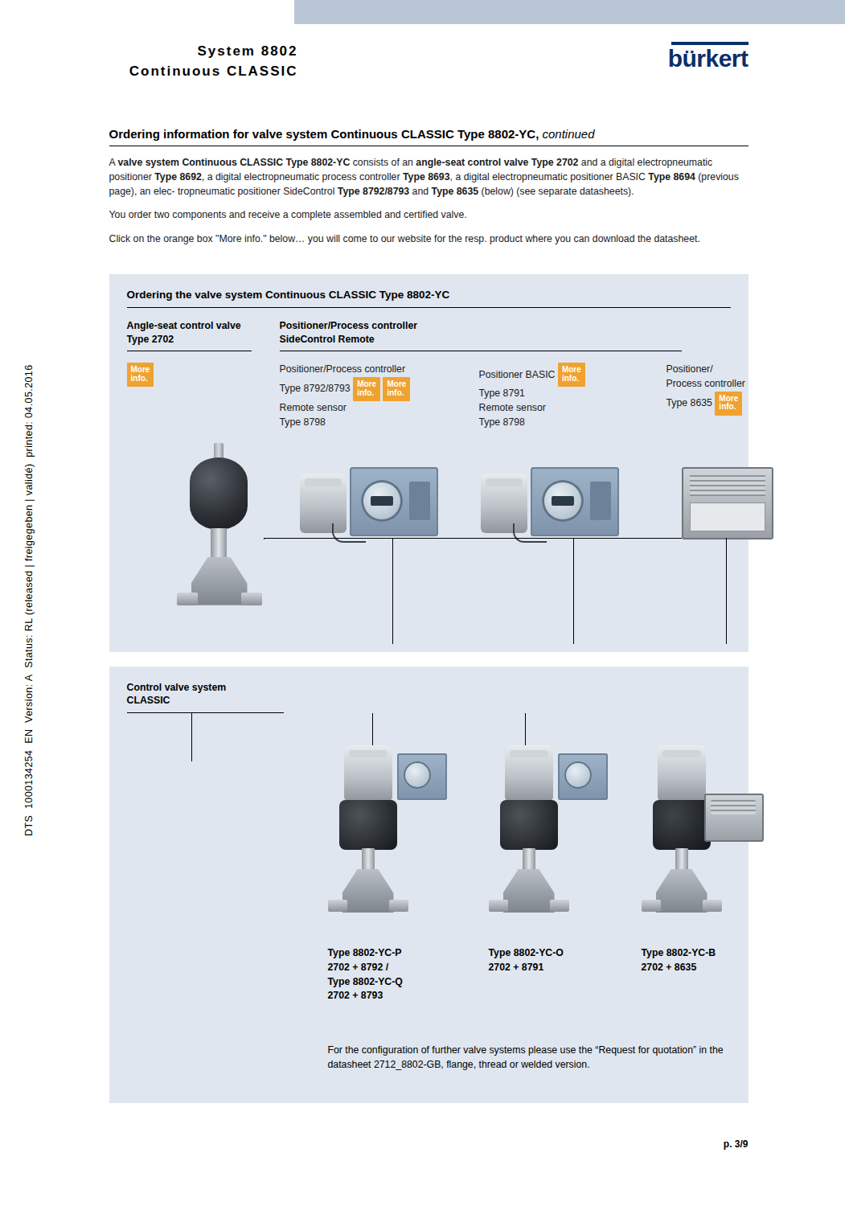System 8802
Continuous CLASSIC
bürkert
DTS 1000134254 EN Version: A Status: RL (released | freigegeben | validé) printed: 04.05.2016
Ordering information for valve system Continuous CLASSIC Type 8802-YC, continued
A valve system Continuous CLASSIC Type 8802-YC consists of an angle-seat control valve Type 2702 and a digital electropneumatic positioner Type 8692, a digital electropneumatic process controller Type 8693, a digital electropneumatic positioner BASIC Type 8694 (previous page), an elec- tropneumatic positioner SideControl Type 8792/8793 and Type 8635 (below) (see separate datasheets).
You order two components and receive a complete assembled and certified valve.
Click on the orange box "More info." below… you will come to our website for the resp. product where you can download the datasheet.
Ordering the valve system Continuous CLASSIC Type 8802-YC
Angle-seat control valve
Type 2702
More
info.
Positioner/Process controller
SideControl Remote
Positioner/Process controller
Type 8792/8793 More
info. More
info.
Remote sensor
Type 8798
Positioner BASIC More
info.
Type 8791
Remote sensor
Type 8798
Positioner/
Process controller
Type 8635 More
info.
Control valve system
CLASSIC
Type 8802-YC-P
2702 + 8792 /
Type 8802-YC-Q
2702 + 8793
Type 8802-YC-O
2702 + 8791
Type 8802-YC-B
2702 + 8635
For the configuration of further valve systems please use the “Request for quotation” in the
datasheet 2712_8802-GB, flange, thread or welded version.
p. 3/9